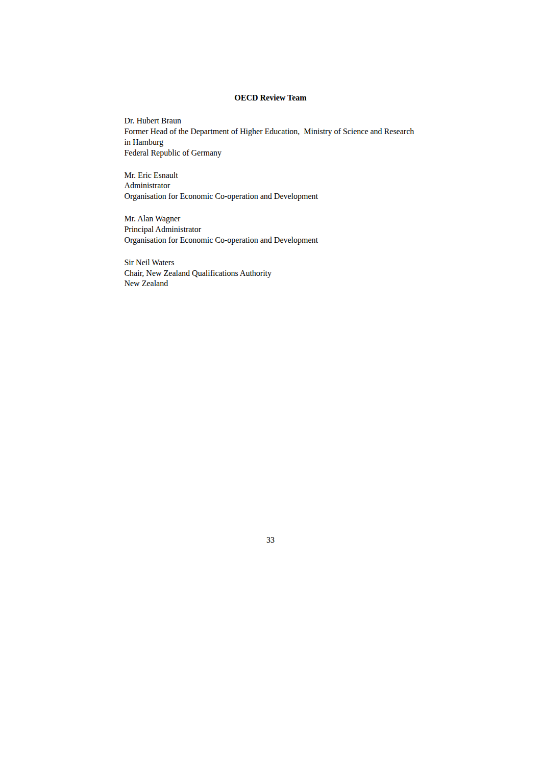OECD Review Team
Dr. Hubert Braun
Former Head of the Department of Higher Education, Ministry of Science and Research in Hamburg
Federal Republic of Germany
Mr. Eric Esnault
Administrator
Organisation for Economic Co-operation and Development
Mr. Alan Wagner
Principal Administrator
Organisation for Economic Co-operation and Development
Sir Neil Waters
Chair, New Zealand Qualifications Authority
New Zealand
33